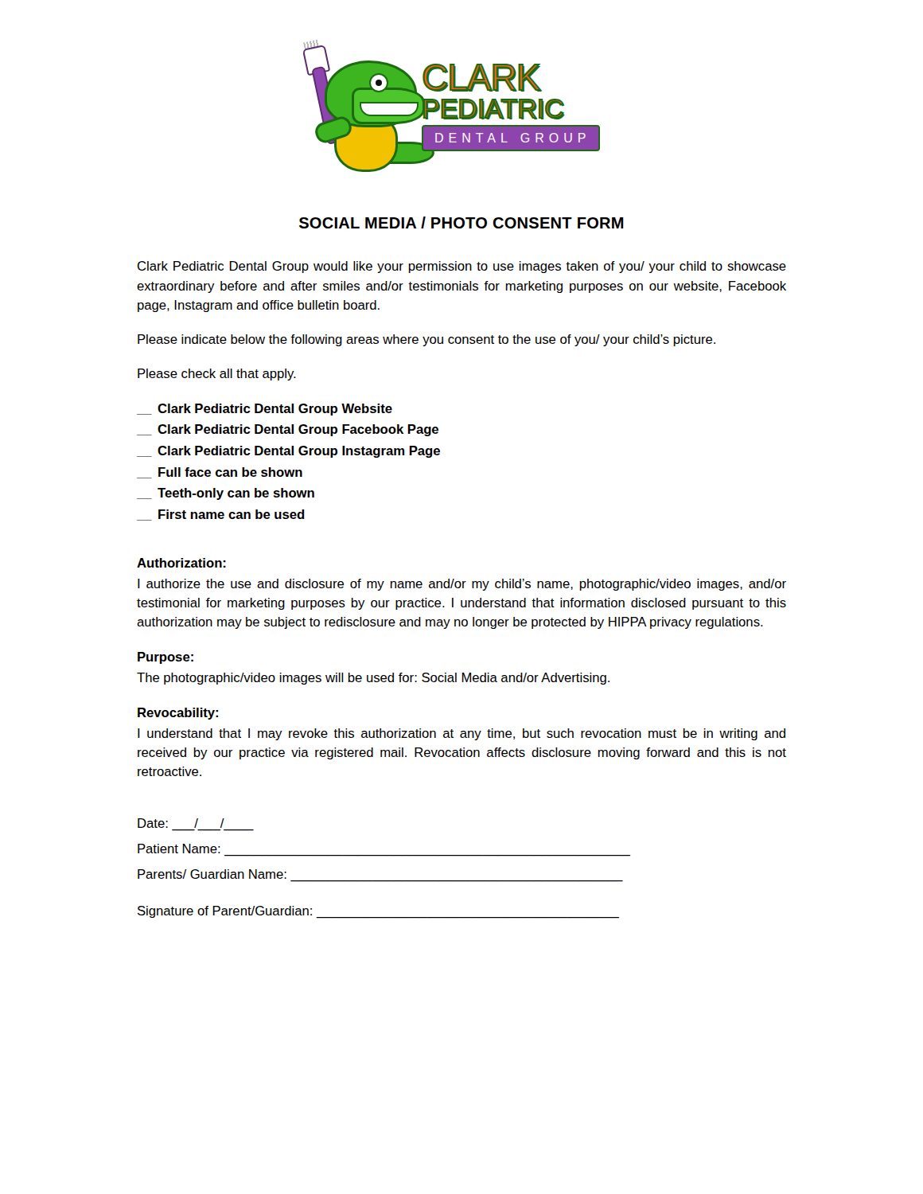CLARK
PEDIATRIC
DENTAL GROUP
SOCIAL MEDIA / PHOTO CONSENT FORM
Clark Pediatric Dental Group would like your permission to use images taken of you/ your child to showcase extraordinary before and after smiles and/or testimonials for marketing purposes on our website, Facebook page, Instagram and office bulletin board.
Please indicate below the following areas where you consent to the use of you/ your child’s picture.
Please check all that apply.
__Clark Pediatric Dental Group Website
__Clark Pediatric Dental Group Facebook Page
__Clark Pediatric Dental Group Instagram Page
__Full face can be shown
__Teeth-only can be shown
__First name can be used
Authorization:
I authorize the use and disclosure of my name and/or my child’s name, photographic/video images, and/or testimonial for marketing purposes by our practice. I understand that information disclosed pursuant to this authorization may be subject to redisclosure and may no longer be protected by HIPPA privacy regulations.
Purpose:
The photographic/video images will be used for: Social Media and/or Advertising.
Revocability:
I understand that I may revoke this authorization at any time, but such revocation must be in writing and received by our practice via registered mail. Revocation affects disclosure moving forward and this is not retroactive.
Date: ___/___/____
Patient Name: _______________________________________________________
Parents/ Guardian Name: _____________________________________________
Signature of Parent/Guardian: _________________________________________